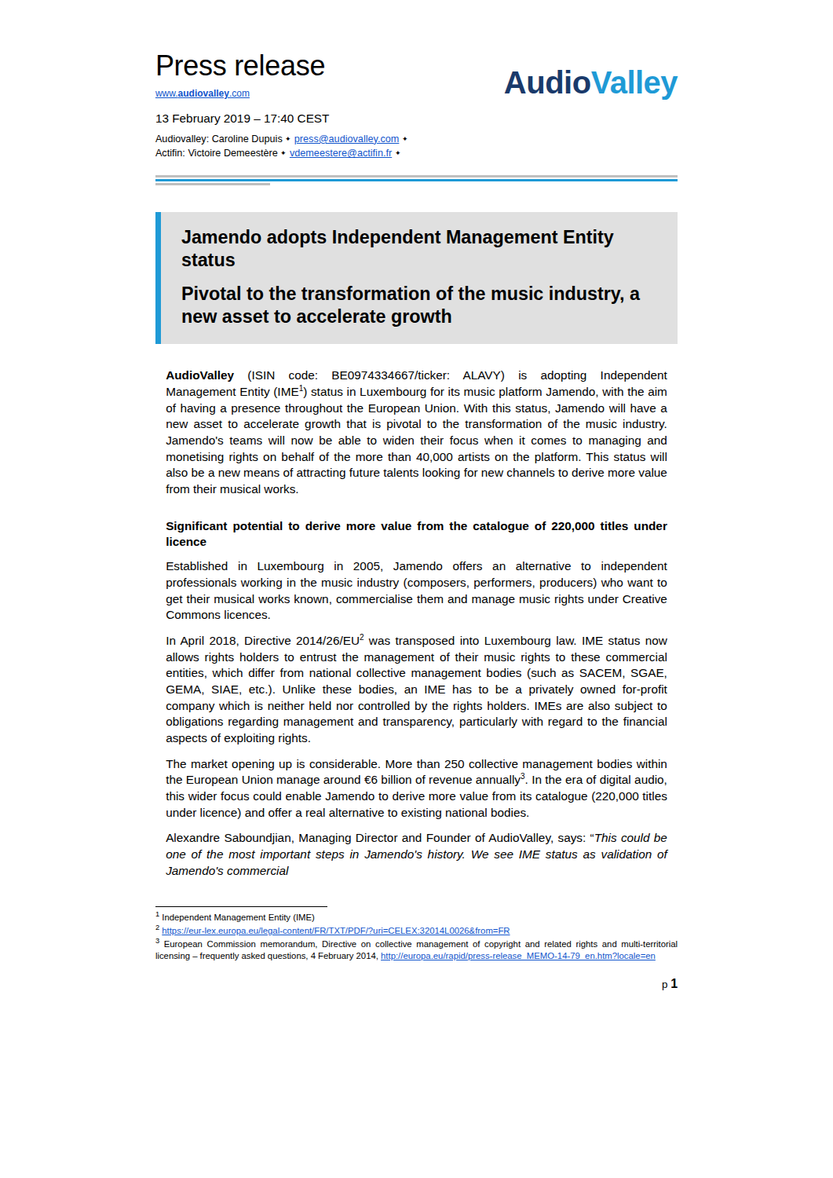Press release
www.audiovalley.com
13 February 2019 – 17:40 CEST
Audiovalley: Caroline Dupuis ✦ press@audiovalley.com ✦
Actifin: Victoire Demeestère ✦ vdemeestere@actifin.fr ✦
Audio Valley
Jamendo adopts Independent Management Entity status
Pivotal to the transformation of the music industry, a new asset to accelerate growth
AudioValley (ISIN code: BE0974334667/ticker: ALAVY) is adopting Independent Management Entity (IME1) status in Luxembourg for its music platform Jamendo, with the aim of having a presence throughout the European Union. With this status, Jamendo will have a new asset to accelerate growth that is pivotal to the transformation of the music industry. Jamendo's teams will now be able to widen their focus when it comes to managing and monetising rights on behalf of the more than 40,000 artists on the platform. This status will also be a new means of attracting future talents looking for new channels to derive more value from their musical works.
Significant potential to derive more value from the catalogue of 220,000 titles under licence
Established in Luxembourg in 2005, Jamendo offers an alternative to independent professionals working in the music industry (composers, performers, producers) who want to get their musical works known, commercialise them and manage music rights under Creative Commons licences.
In April 2018, Directive 2014/26/EU2 was transposed into Luxembourg law. IME status now allows rights holders to entrust the management of their music rights to these commercial entities, which differ from national collective management bodies (such as SACEM, SGAE, GEMA, SIAE, etc.). Unlike these bodies, an IME has to be a privately owned for-profit company which is neither held nor controlled by the rights holders. IMEs are also subject to obligations regarding management and transparency, particularly with regard to the financial aspects of exploiting rights.
The market opening up is considerable. More than 250 collective management bodies within the European Union manage around €6 billion of revenue annually3. In the era of digital audio, this wider focus could enable Jamendo to derive more value from its catalogue (220,000 titles under licence) and offer a real alternative to existing national bodies.
Alexandre Saboundjian, Managing Director and Founder of AudioValley, says: “This could be one of the most important steps in Jamendo's history. We see IME status as validation of Jamendo's commercial
1 Independent Management Entity (IME)
2 https://eur-lex.europa.eu/legal-content/FR/TXT/PDF/?uri=CELEX:32014L0026&from=FR
3 European Commission memorandum, Directive on collective management of copyright and related rights and multi-territorial licensing – frequently asked questions, 4 February 2014, http://europa.eu/rapid/press-release_MEMO-14-79_en.htm?locale=en
p 1